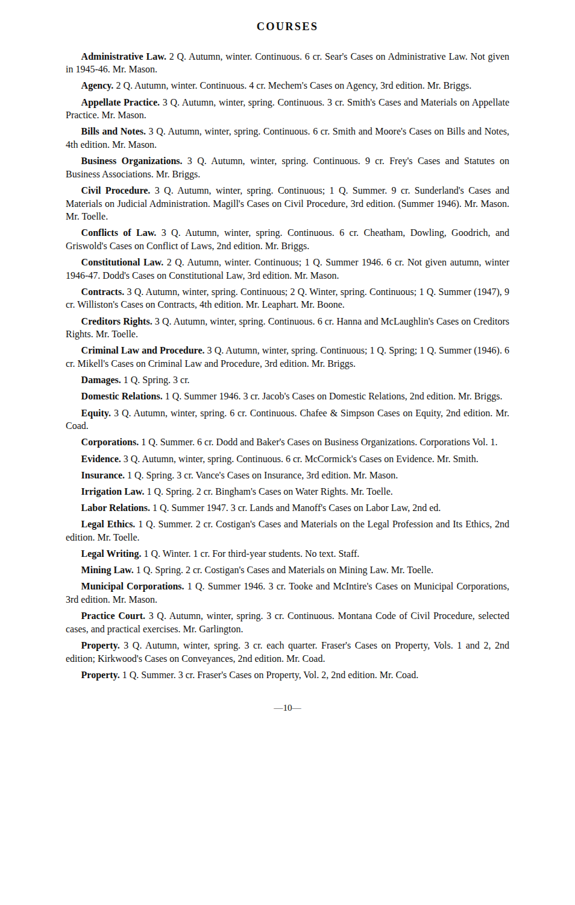Courses
Administrative Law
Administrative Law. 2 Q. Autumn, winter. Continuous. 6 cr. Sear's Cases on Administrative Law. Not given in 1945-46. Mr. Mason.
Agency
Agency. 2 Q. Autumn, winter. Continuous. 4 cr. Mechem's Cases on Agency, 3rd edition. Mr. Briggs.
Appellate Practice
Appellate Practice. 3 Q. Autumn, winter, spring. Continuous. 3 cr. Smith's Cases and Materials on Appellate Practice. Mr. Mason.
Bills and Notes
Bills and Notes. 3 Q. Autumn, winter, spring. Continuous. 6 cr. Smith and Moore's Cases on Bills and Notes, 4th edition. Mr. Mason.
Business Organizations
Business Organizations. 3 Q. Autumn, winter, spring. Continuous. 9 cr. Frey's Cases and Statutes on Business Associations. Mr. Briggs.
Civil Procedure
Civil Procedure. 3 Q. Autumn, winter, spring. Continuous; 1 Q. Summer. 9 cr. Sunderland's Cases and Materials on Judicial Administration. Magill's Cases on Civil Procedure, 3rd edition. (Summer 1946). Mr. Mason. Mr. Toelle.
Conflicts of Law
Conflicts of Law. 3 Q. Autumn, winter, spring. Continuous. 6 cr. Cheatham, Dowling, Goodrich, and Griswold's Cases on Conflict of Laws, 2nd edition. Mr. Briggs.
Constitutional Law
Constitutional Law. 2 Q. Autumn, winter. Continuous; 1 Q. Summer 1946. 6 cr. Not given autumn, winter 1946-47. Dodd's Cases on Constitutional Law, 3rd edition. Mr. Mason.
Contracts
Contracts. 3 Q. Autumn, winter, spring. Continuous; 2 Q. Winter, spring. Continuous; 1 Q. Summer (1947), 9 cr. Williston's Cases on Contracts, 4th edition. Mr. Leaphart. Mr. Boone.
Creditors Rights
Creditors Rights. 3 Q. Autumn, winter, spring. Continuous. 6 cr. Hanna and McLaughlin's Cases on Creditors Rights. Mr. Toelle.
Criminal Law and Procedure
Criminal Law and Procedure. 3 Q. Autumn, winter, spring. Continuous; 1 Q. Spring; 1 Q. Summer (1946). 6 cr. Mikell's Cases on Criminal Law and Procedure, 3rd edition. Mr. Briggs.
Damages
Damages. 1 Q. Spring. 3 cr.
Domestic Relations
Domestic Relations. 1 Q. Summer 1946. 3 cr. Jacob's Cases on Domestic Relations, 2nd edition. Mr. Briggs.
Equity
Equity. 3 Q. Autumn, winter, spring. 6 cr. Continuous. Chafee & Simpson Cases on Equity, 2nd edition. Mr. Coad.
Corporations
Corporations. 1 Q. Summer. 6 cr. Dodd and Baker's Cases on Business Organizations. Corporations Vol. 1.
Evidence
Evidence. 3 Q. Autumn, winter, spring. Continuous. 6 cr. McCormick's Cases on Evidence. Mr. Smith.
Insurance
Insurance. 1 Q. Spring. 3 cr. Vance's Cases on Insurance, 3rd edition. Mr. Mason.
Irrigation Law
Irrigation Law. 1 Q. Spring. 2 cr. Bingham's Cases on Water Rights. Mr. Toelle.
Labor Relations
Labor Relations. 1 Q. Summer 1947. 3 cr. Lands and Manoff's Cases on Labor Law, 2nd ed.
Legal Ethics
Legal Ethics. 1 Q. Summer. 2 cr. Costigan's Cases and Materials on the Legal Profession and Its Ethics, 2nd edition. Mr. Toelle.
Legal Writing
Legal Writing. 1 Q. Winter. 1 cr. For third-year students. No text. Staff.
Mining Law
Mining Law. 1 Q. Spring. 2 cr. Costigan's Cases and Materials on Mining Law. Mr. Toelle.
Municipal Corporations
Municipal Corporations. 1 Q. Summer 1946. 3 cr. Tooke and McIntire's Cases on Municipal Corporations, 3rd edition. Mr. Mason.
Practice Court
Practice Court. 3 Q. Autumn, winter, spring. 3 cr. Continuous. Montana Code of Civil Procedure, selected cases, and practical exercises. Mr. Garlington.
Property
Property. 3 Q. Autumn, winter, spring. 3 cr. each quarter. Fraser's Cases on Property, Vols. 1 and 2, 2nd edition; Kirkwood's Cases on Conveyances, 2nd edition. Mr. Coad.
Property (Summer)
Property. 1 Q. Summer. 3 cr. Fraser's Cases on Property, Vol. 2, 2nd edition. Mr. Coad.
—10—